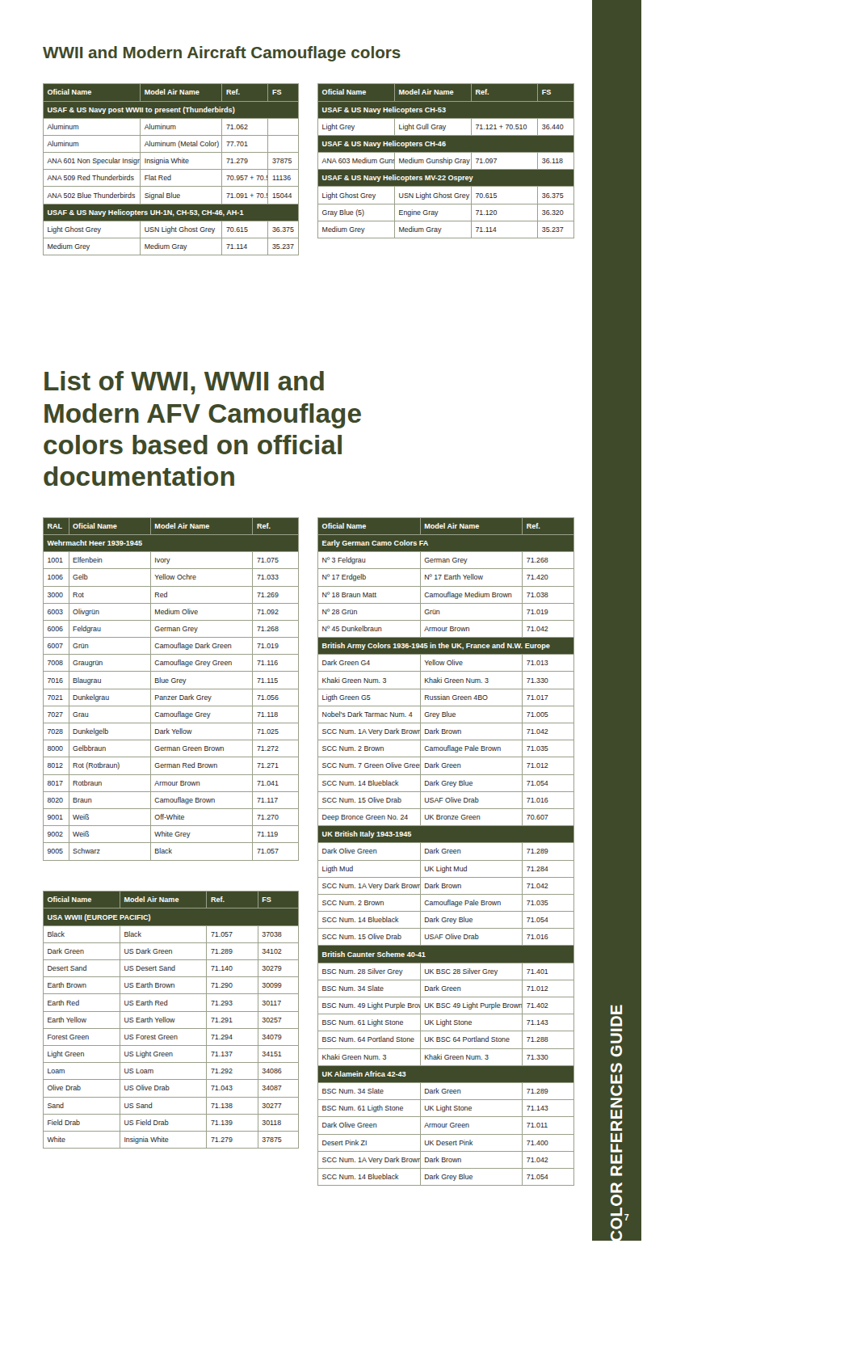HISTORICAL COLOR REFERENCES GUIDE
WWII and Modern Aircraft Camouflage colors
| Oficial Name | Model Air Name | Ref. | FS |
| --- | --- | --- | --- |
| USAF & US Navy post WWII to present (Thunderbirds) |
| Aluminum | Aluminum | 71.062 | |
| Aluminum | Aluminum (Metal Color) | 77.701 | |
| ANA 601 Non Specular Insignia White | Insignia White | 71.279 | 37875 |
| ANA 509 Red Thunderbirds | Flat Red | 70.957 + 70.510 | 11136 |
| ANA 502 Blue Thunderbirds | Signal Blue | 71.091 + 70.510 | 15044 |
| USAF & US Navy Helicopters UH-1N, CH-53, CH-46, AH-1 |
| Light Ghost Grey | USN Light Ghost Grey | 70.615 | 36.375 |
| Medium Grey | Medium Gray | 71.114 | 35.237 |
| Oficial Name | Model Air Name | Ref. | FS |
| --- | --- | --- | --- |
| USAF & US Navy Helicopters CH-53 |
| Light Grey | Light Gull Gray | 71.121 + 70.510 | 36.440 |
| USAF & US Navy Helicopters CH-46 |
| ANA 603 Medium Gunship Gray | Medium Gunship Gray | 71.097 | 36.118 |
| USAF & US Navy Helicopters MV-22 Osprey |
| Light Ghost Grey | USN Light Ghost Grey | 70.615 | 36.375 |
| Gray Blue (5) | Engine Gray | 71.120 | 36.320 |
| Medium Grey | Medium Gray | 71.114 | 35.237 |
List of WWI, WWII and Modern AFV Camouflage colors based on official documentation
| RAL | Oficial Name | Model Air Name | Ref. |
| --- | --- | --- | --- |
| Wehrmacht Heer 1939-1945 |
| 1001 | Elfenbein | Ivory | 71.075 |
| 1006 | Gelb | Yellow Ochre | 71.033 |
| 3000 | Rot | Red | 71.269 |
| 6003 | Olivgrün | Medium Olive | 71.092 |
| 6006 | Feldgrau | German Grey | 71.268 |
| 6007 | Grün | Camouflage Dark Green | 71.019 |
| 7008 | Graugrün | Camouflage Grey Green | 71.116 |
| 7016 | Blaugrau | Blue Grey | 71.115 |
| 7021 | Dunkelgrau | Panzer Dark Grey | 71.056 |
| 7027 | Grau | Camouflage Grey | 71.118 |
| 7028 | Dunkelgelb | Dark Yellow | 71.025 |
| 8000 | Gelbbraun | German Green Brown | 71.272 |
| 8012 | Rot (Rotbraun) | German Red Brown | 71.271 |
| 8017 | Rotbraun | Armour Brown | 71.041 |
| 8020 | Braun | Camouflage Brown | 71.117 |
| 9001 | Weiß | Off-White | 71.270 |
| 9002 | Weiß | White Grey | 71.119 |
| 9005 | Schwarz | Black | 71.057 |
| Oficial Name | Model Air Name | Ref. | FS |
| --- | --- | --- | --- |
| USA WWII (EUROPE PACIFIC) |
| Black | Black | 71.057 | 37038 |
| Dark Green | US Dark Green | 71.289 | 34102 |
| Desert Sand | US Desert Sand | 71.140 | 30279 |
| Earth Brown | US Earth Brown | 71.290 | 30099 |
| Earth Red | US Earth Red | 71.293 | 30117 |
| Earth Yellow | US Earth Yellow | 71.291 | 30257 |
| Forest Green | US Forest Green | 71.294 | 34079 |
| Light Green | US Light Green | 71.137 | 34151 |
| Loam | US Loam | 71.292 | 34086 |
| Olive Drab | US Olive Drab | 71.043 | 34087 |
| Sand | US Sand | 71.138 | 30277 |
| Field Drab | US Field Drab | 71.139 | 30118 |
| White | Insignia White | 71.279 | 37875 |
| Oficial Name | Model Air Name | Ref. |
| --- | --- | --- |
| Early German Camo Colors FA |
| Nº 3 Feldgrau | German Grey | 71.268 |
| Nº 17 Erdgelb | Nº 17 Earth Yellow | 71.420 |
| Nº 18 Braun Matt | Camouflage Medium Brown | 71.038 |
| Nº 28 Grün | Grün | 71.019 |
| Nº 45 Dunkelbraun | Armour Brown | 71.042 |
| British Army Colors 1936-1945 in the UK, France and N.W. Europe |
| Dark Green G4 | Yellow Olive | 71.013 |
| Khaki Green Num. 3 | Khaki Green Num. 3 | 71.330 |
| Ligth Green G5 | Russian Green 4BO | 71.017 |
| Nobel's Dark Tarmac Num. 4 | Grey Blue | 71.005 |
| SCC Num. 1A Very Dark Brown | Dark Brown | 71.042 |
| SCC Num. 2 Brown | Camouflage Pale Brown | 71.035 |
| SCC Num. 7 Green Olive Green | Dark Green | 71.012 |
| SCC Num. 14 Blueblack | Dark Grey Blue | 71.054 |
| SCC Num. 15 Olive Drab | USAF Olive Drab | 71.016 |
| Deep Bronce Green No. 24 | UK Bronze Green | 70.607 |
| UK British Italy 1943-1945 |
| Dark Olive Green | Dark Green | 71.289 |
| Ligth Mud | UK Light Mud | 71.284 |
| SCC Num. 1A Very Dark Brown | Dark Brown | 71.042 |
| SCC Num. 2 Brown | Camouflage Pale Brown | 71.035 |
| SCC Num. 14 Blueblack | Dark Grey Blue | 71.054 |
| SCC Num. 15 Olive Drab | USAF Olive Drab | 71.016 |
| British Caunter Scheme 40-41 |
| BSC Num. 28 Silver Grey | UK BSC 28 Silver Grey | 71.401 |
| BSC Num. 34 Slate | Dark Green | 71.012 |
| BSC Num. 49 Light Purple Brown | UK BSC 49 Light Purple Brown | 71.402 |
| BSC Num. 61 Light Stone | UK Light Stone | 71.143 |
| BSC Num. 64 Portland Stone | UK BSC 64 Portland Stone | 71.288 |
| Khaki Green Num. 3 | Khaki Green Num. 3 | 71.330 |
| UK Alamein Africa 42-43 |
| BSC Num. 34 Slate | Dark Green | 71.289 |
| BSC Num. 61 Ligth Stone | UK Light Stone | 71.143 |
| Dark Olive Green | Armour Green | 71.011 |
| Desert Pink ZI | UK Desert Pink | 71.400 |
| SCC Num. 1A Very Dark Brown | Dark Brown | 71.042 |
| SCC Num. 14 Blueblack | Dark Grey Blue | 71.054 |
7